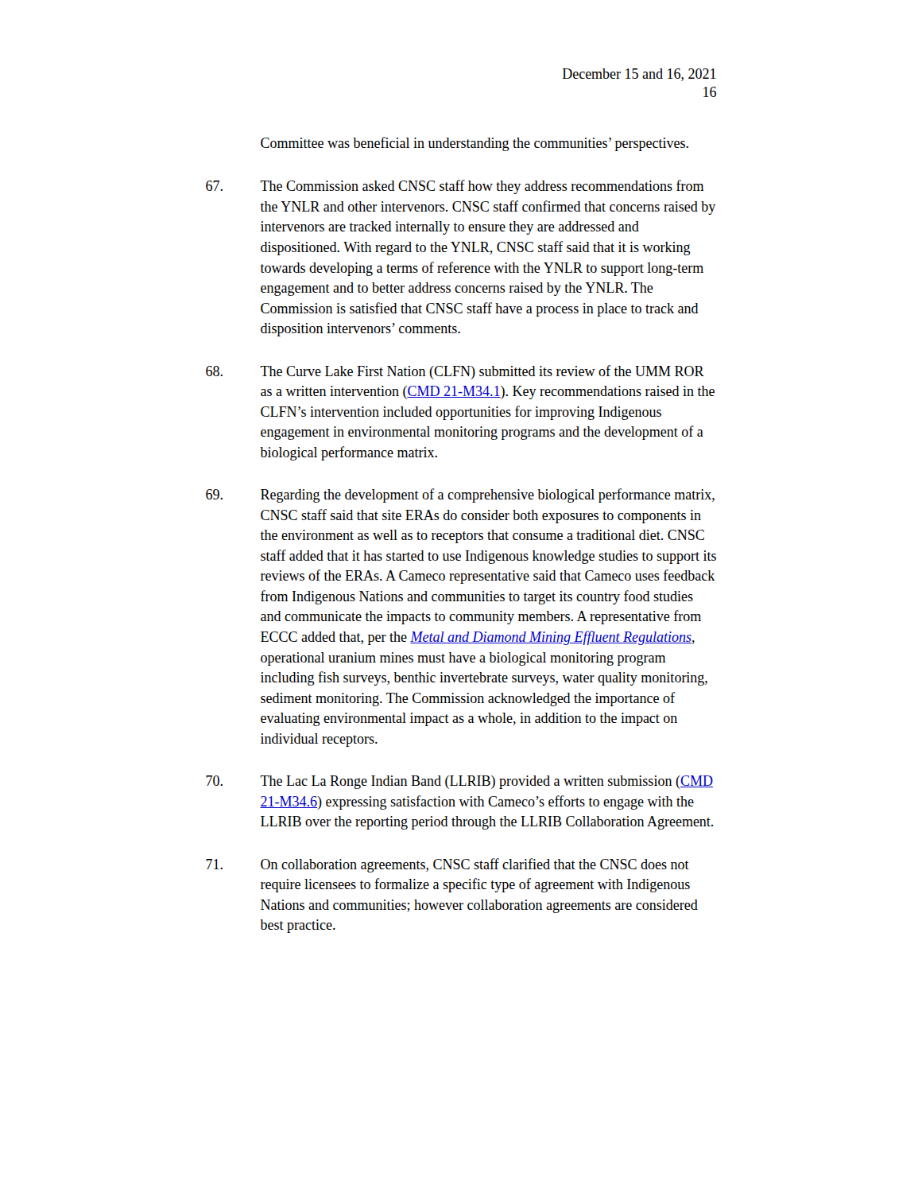December 15 and 16, 2021 16
Committee was beneficial in understanding the communities’ perspectives.
67. The Commission asked CNSC staff how they address recommendations from the YNLR and other intervenors. CNSC staff confirmed that concerns raised by intervenors are tracked internally to ensure they are addressed and dispositioned. With regard to the YNLR, CNSC staff said that it is working towards developing a terms of reference with the YNLR to support long-term engagement and to better address concerns raised by the YNLR. The Commission is satisfied that CNSC staff have a process in place to track and disposition intervenors’ comments.
68. The Curve Lake First Nation (CLFN) submitted its review of the UMM ROR as a written intervention (CMD 21-M34.1). Key recommendations raised in the CLFN’s intervention included opportunities for improving Indigenous engagement in environmental monitoring programs and the development of a biological performance matrix.
69. Regarding the development of a comprehensive biological performance matrix, CNSC staff said that site ERAs do consider both exposures to components in the environment as well as to receptors that consume a traditional diet. CNSC staff added that it has started to use Indigenous knowledge studies to support its reviews of the ERAs. A Cameco representative said that Cameco uses feedback from Indigenous Nations and communities to target its country food studies and communicate the impacts to community members. A representative from ECCC added that, per the Metal and Diamond Mining Effluent Regulations, operational uranium mines must have a biological monitoring program including fish surveys, benthic invertebrate surveys, water quality monitoring, sediment monitoring. The Commission acknowledged the importance of evaluating environmental impact as a whole, in addition to the impact on individual receptors.
70. The Lac La Ronge Indian Band (LLRIB) provided a written submission (CMD 21-M34.6) expressing satisfaction with Cameco’s efforts to engage with the LLRIB over the reporting period through the LLRIB Collaboration Agreement.
71. On collaboration agreements, CNSC staff clarified that the CNSC does not require licensees to formalize a specific type of agreement with Indigenous Nations and communities; however collaboration agreements are considered best practice.